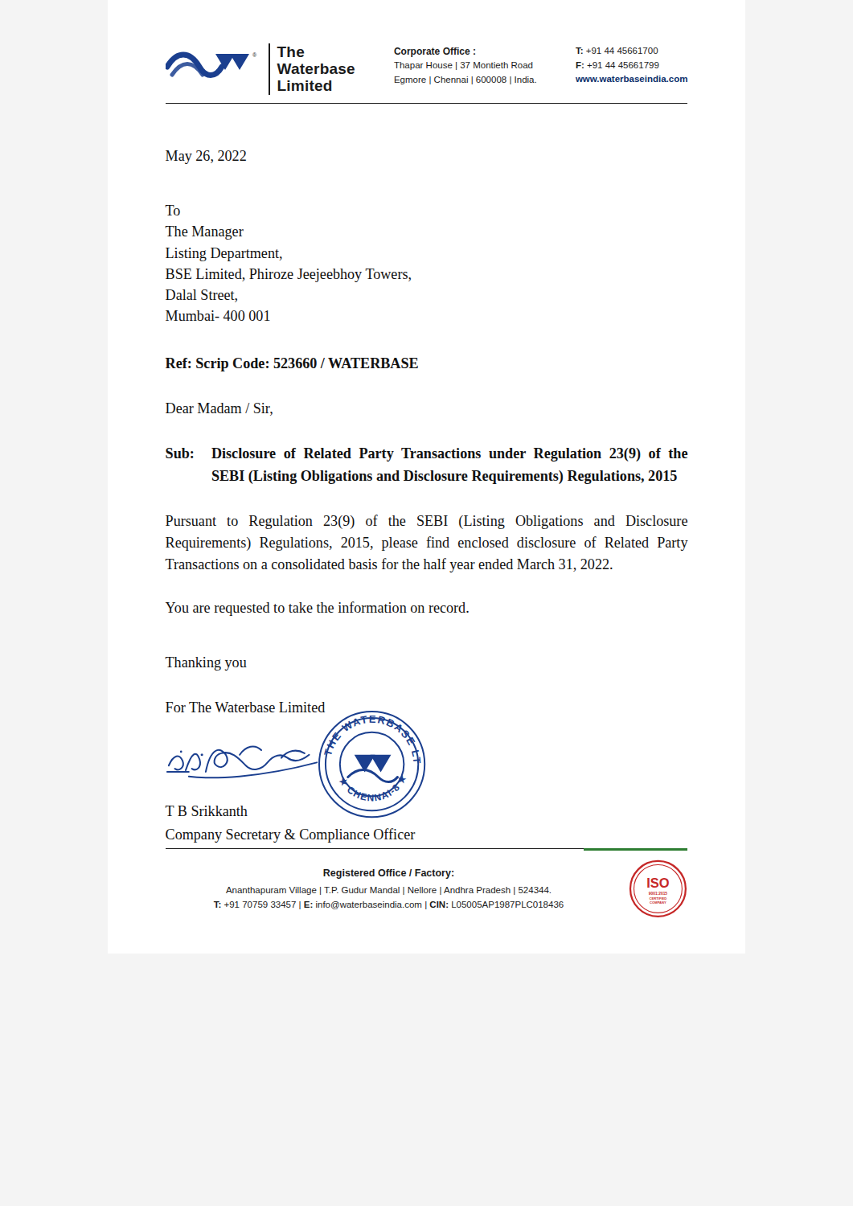®
The
Waterbase
Limited
Corporate Office :
Thapar House | 37 Montieth Road
Egmore | Chennai | 600008 | India.
T: +91 44 45661700
F: +91 44 45661799
www.waterbaseindia.com
May 26, 2022
To
The Manager
Listing Department,
BSE Limited, Phiroze Jeejeebhoy Towers,
Dalal Street,
Mumbai- 400 001
Ref: Scrip Code: 523660 / WATERBASE
Dear Madam / Sir,
Sub:
Disclosure of Related Party Transactions under Regulation 23(9) of the SEBI (Listing Obligations and Disclosure Requirements) Regulations, 2015
Pursuant to Regulation 23(9) of the SEBI (Listing Obligations and Disclosure Requirements) Regulations, 2015, please find enclosed disclosure of Related Party Transactions on a consolidated basis for the half year ended March 31, 2022.
You are requested to take the information on record.
Thanking you
For The Waterbase Limited
THE WATERBASE LTD ★ CHENNAI-8 ★
T B Srikkanth
Company Secretary & Compliance Officer
Registered Office / Factory:
Ananthapuram Village | T.P. Gudur Mandal | Nellore | Andhra Pradesh | 524344.
T: +91 70759 33457 | E: info@waterbaseindia.com | CIN: L05005AP1987PLC018436
ISO 9001:2015 CERTIFIED COMPANY